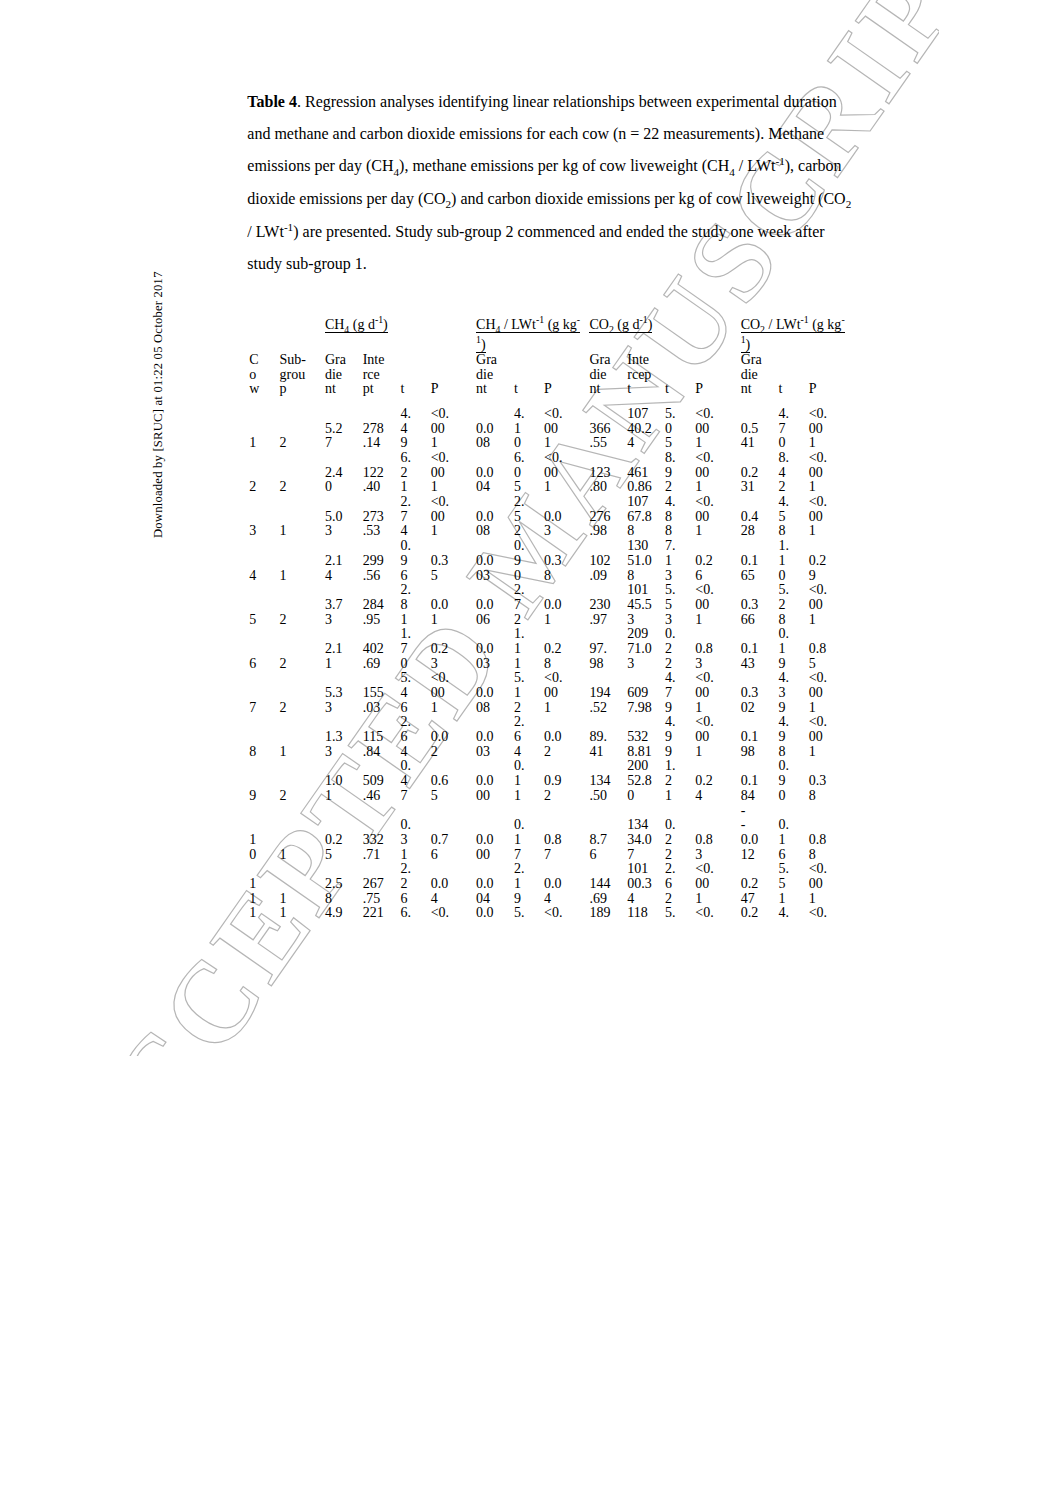Downloaded by [SRUC] at 01:22 05 October 2017
ACCEPTED MANUSCRIPT
Table 4. Regression analyses identifying linear relationships between experimental duration and methane and carbon dioxide emissions for each cow (n = 22 measurements). Methane emissions per day (CH4), methane emissions per kg of cow liveweight (CH4 / LWt-1), carbon dioxide emissions per day (CO2) and carbon dioxide emissions per kg of cow liveweight (CO2 / LWt-1) are presented. Study sub-group 2 commenced and ended the study one week after study sub-group 1.
| | | CH 4 (g d -1 ) | CH 4 / LWt -1 (g kg -1 ) | CO 2 (g d -1 ) | CO 2 / LWt -1 (g kg -1 ) |
| C | Sub- | Gra | Inte | | | Gra | | | Gra | Inte | | | Gra | | |
| o | grou | die | rce | | | die | | | die | rcep | | | die | | |
| w | p | nt | pt | t | P | nt | t | P | nt | t | t | P | nt | t | P |
| | | | | 4. | <0. | | 4. | <0. | | 107 | 5. | <0. | | 4. | <0. |
| | | 5.2 | 278 | 4 | 00 | 0.0 | 1 | 00 | 366 | 40.2 | 0 | 00 | 0.5 | 7 | 00 |
| 1 | 2 | 7 | .14 | 9 | 1 | 08 | 0 | 1 | .55 | 4 | 5 | 1 | 41 | 0 | 1 |
| | | | | 6. | <0. | | 6. | <0. | | | 8. | <0. | | 8. | <0. |
| | | 2.4 | 122 | 2 | 00 | 0.0 | 0 | 00 | 123 | 461 | 9 | 00 | 0.2 | 4 | 00 |
| 2 | 2 | 0 | .40 | 1 | 1 | 04 | 5 | 1 | .80 | 0.86 | 2 | 1 | 31 | 2 | 1 |
| | | | | 2. | <0. | | 2. | | | 107 | 4. | <0. | | 4. | <0. |
| | | 5.0 | 273 | 7 | 00 | 0.0 | 5 | 0.0 | 276 | 67.8 | 8 | 00 | 0.4 | 5 | 00 |
| 3 | 1 | 3 | .53 | 4 | 1 | 08 | 2 | 3 | .98 | 8 | 8 | 1 | 28 | 8 | 1 |
| | | | | 0. | | | 0. | | | 130 | 7. | | | 1. | |
| | | 2.1 | 299 | 9 | 0.3 | 0.0 | 9 | 0.3 | 102 | 51.0 | 1 | 0.2 | 0.1 | 1 | 0.2 |
| 4 | 1 | 4 | .56 | 6 | 5 | 03 | 0 | 8 | .09 | 8 | 3 | 6 | 65 | 0 | 9 |
| | | | | 2. | | | 2. | | | 101 | 5. | <0. | | 5. | <0. |
| | | 3.7 | 284 | 8 | 0.0 | 0.0 | 7 | 0.0 | 230 | 45.5 | 5 | 00 | 0.3 | 2 | 00 |
| 5 | 2 | 3 | .95 | 1 | 1 | 06 | 2 | 1 | .97 | 3 | 3 | 1 | 66 | 8 | 1 |
| | | | | 1. | | | 1. | | | 209 | 0. | | | 0. | |
| | | 2.1 | 402 | 7 | 0.2 | 0.0 | 1 | 0.2 | 97. | 71.0 | 2 | 0.8 | 0.1 | 1 | 0.8 |
| 6 | 2 | 1 | .69 | 0 | 3 | 03 | 1 | 8 | 98 | 3 | 2 | 3 | 43 | 9 | 5 |
| | | | | 5. | <0. | | 5. | <0. | | | 4. | <0. | | 4. | <0. |
| | | 5.3 | 155 | 4 | 00 | 0.0 | 1 | 00 | 194 | 609 | 7 | 00 | 0.3 | 3 | 00 |
| 7 | 2 | 3 | .03 | 6 | 1 | 08 | 2 | 1 | .52 | 7.98 | 9 | 1 | 02 | 9 | 1 |
| | | | | 2. | | | 2. | | | | 4. | <0. | | 4. | <0. |
| | | 1.3 | 115 | 6 | 0.0 | 0.0 | 6 | 0.0 | 89. | 532 | 9 | 00 | 0.1 | 9 | 00 |
| 8 | 1 | 3 | .84 | 4 | 2 | 03 | 4 | 2 | 41 | 8.81 | 9 | 1 | 98 | 8 | 1 |
| | | | | 0. | | | 0. | | | 200 | 1. | | | 0. | |
| | | 1.0 | 509 | 4 | 0.6 | 0.0 | 1 | 0.9 | 134 | 52.8 | 2 | 0.2 | 0.1 | 9 | 0.3 |
| 9 | 2 | 1 | .46 | 7 | 5 | 00 | 1 | 2 | .50 | 0 | 1 | 4 | 84 | 0 | 8 |
| | | | | | | | | | | | | | - | | |
| | | | | 0. | | | 0. | | | 134 | 0. | | - | 0. | |
| 1 | | 0.2 | 332 | 3 | 0.7 | 0.0 | 1 | 0.8 | 8.7 | 34.0 | 2 | 0.8 | 0.0 | 1 | 0.8 |
| 0 | 1 | 5 | .71 | 1 | 6 | 00 | 7 | 7 | 6 | 7 | 2 | 3 | 12 | 6 | 8 |
| | | | | 2. | | | 2. | | | 101 | 2. | <0. | | 5. | <0. |
| 1 | | 2.5 | 267 | 2 | 0.0 | 0.0 | 1 | 0.0 | 144 | 00.3 | 6 | 00 | 0.2 | 5 | 00 |
| 1 | 1 | 8 | .75 | 6 | 4 | 04 | 9 | 4 | .69 | 4 | 2 | 1 | 47 | 1 | 1 |
| 1 | 1 | 4.9 | 221 | 6. | <0. | 0.0 | 5. | <0. | 189 | 118 | 5. | <0. | 0.2 | 4. | <0. |